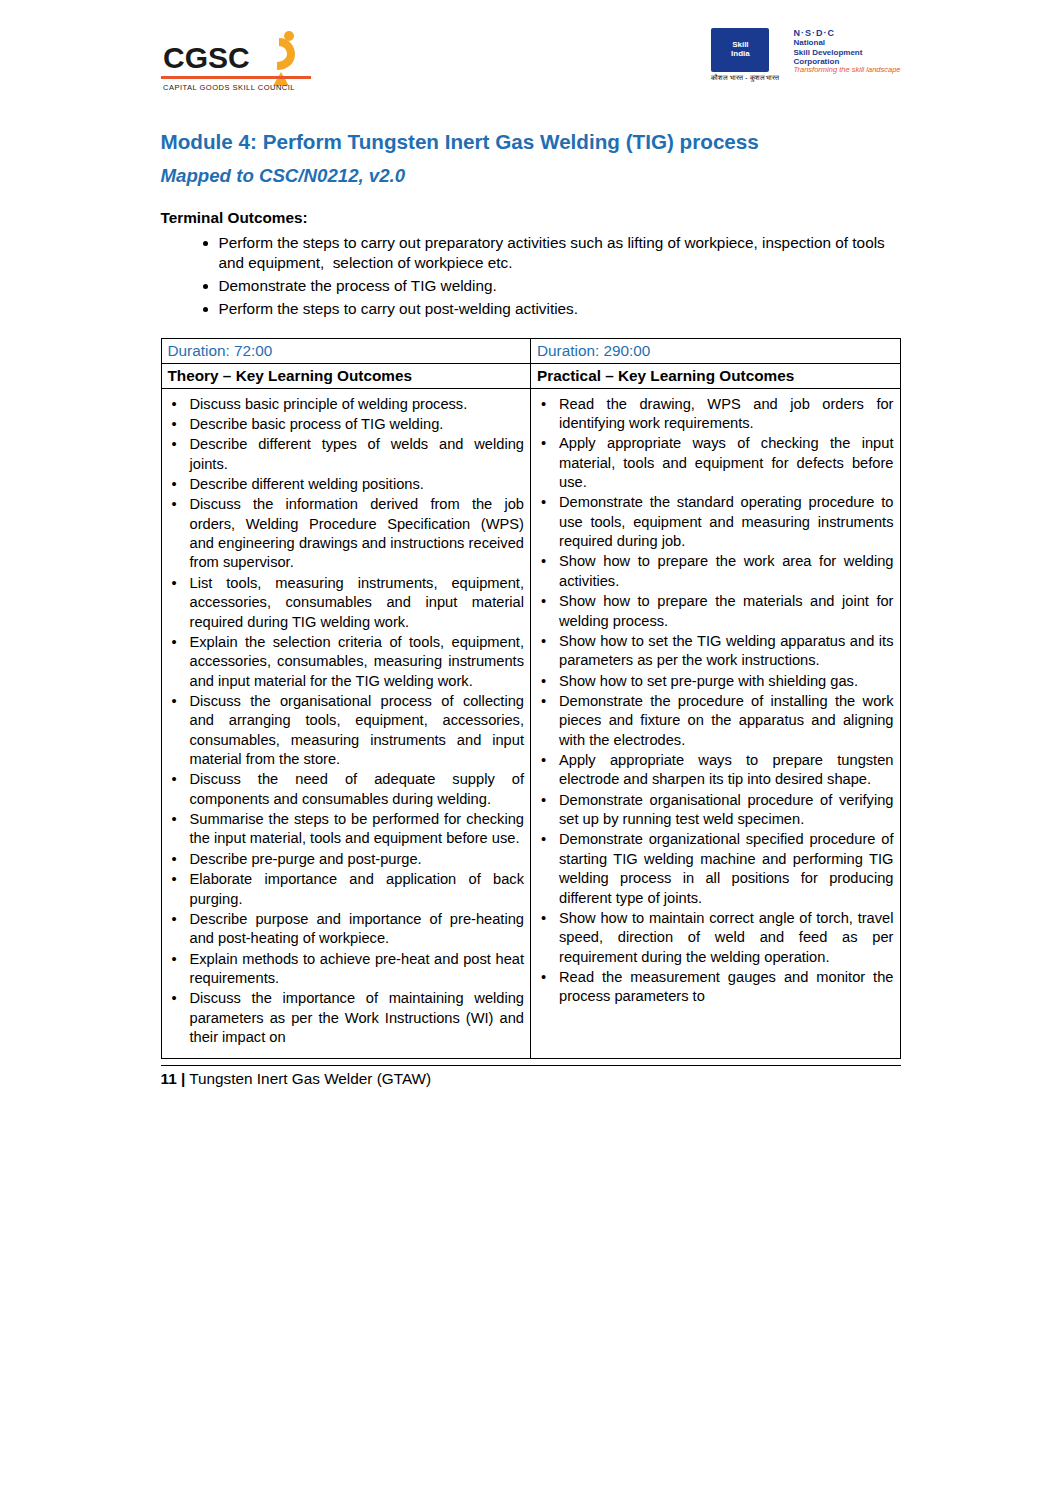CGSC CAPITAL GOODS SKILL COUNCIL
Skill
India
कौशल भारत - कुशल भारत
N·S·D·C
National
Skill Development
Corporation
Transforming the skill landscape
Module 4: Perform Tungsten Inert Gas Welding (TIG) process
Mapped to CSC/N0212, v2.0
Terminal Outcomes:
Perform the steps to carry out preparatory activities such as lifting of workpiece, inspection of tools and equipment, selection of workpiece etc.
Demonstrate the process of TIG welding.
Perform the steps to carry out post-welding activities.
| Duration: 72:00 | Duration: 290:00 |
| Theory – Key Learning Outcomes | Practical – Key Learning Outcomes |
| Discuss basic principle of welding process. Describe basic process of TIG welding. Describe different types of welds and welding joints. Describe different welding positions. Discuss the information derived from the job orders, Welding Procedure Specification (WPS) and engineering drawings and instructions received from supervisor. List tools, measuring instruments, equipment, accessories, consumables and input material required during TIG welding work. Explain the selection criteria of tools, equipment, accessories, consumables, measuring instruments and input material for the TIG welding work. Discuss the organisational process of collecting and arranging tools, equipment, accessories, consumables, measuring instruments and input material from the store. Discuss the need of adequate supply of components and consumables during welding. Summarise the steps to be performed for checking the input material, tools and equipment before use. Describe pre-purge and post-purge. Elaborate importance and application of back purging. Describe purpose and importance of pre-heating and post-heating of workpiece. Explain methods to achieve pre-heat and post heat requirements. Discuss the importance of maintaining welding parameters as per the Work Instructions (WI) and their impact on | Read the drawing, WPS and job orders for identifying work requirements. Apply appropriate ways of checking the input material, tools and equipment for defects before use. Demonstrate the standard operating procedure to use tools, equipment and measuring instruments required during job. Show how to prepare the work area for welding activities. Show how to prepare the materials and joint for welding process. Show how to set the TIG welding apparatus and its parameters as per the work instructions. Show how to set pre-purge with shielding gas. Demonstrate the procedure of installing the work pieces and fixture on the apparatus and aligning with the electrodes. Apply appropriate ways to prepare tungsten electrode and sharpen its tip into desired shape. Demonstrate organisational procedure of verifying set up by running test weld specimen. Demonstrate organizational specified procedure of starting TIG welding machine and performing TIG welding process in all positions for producing different type of joints. Show how to maintain correct angle of torch, travel speed, direction of weld and feed as per requirement during the welding operation. Read the measurement gauges and monitor the process parameters to |
11 | Tungsten Inert Gas Welder (GTAW)